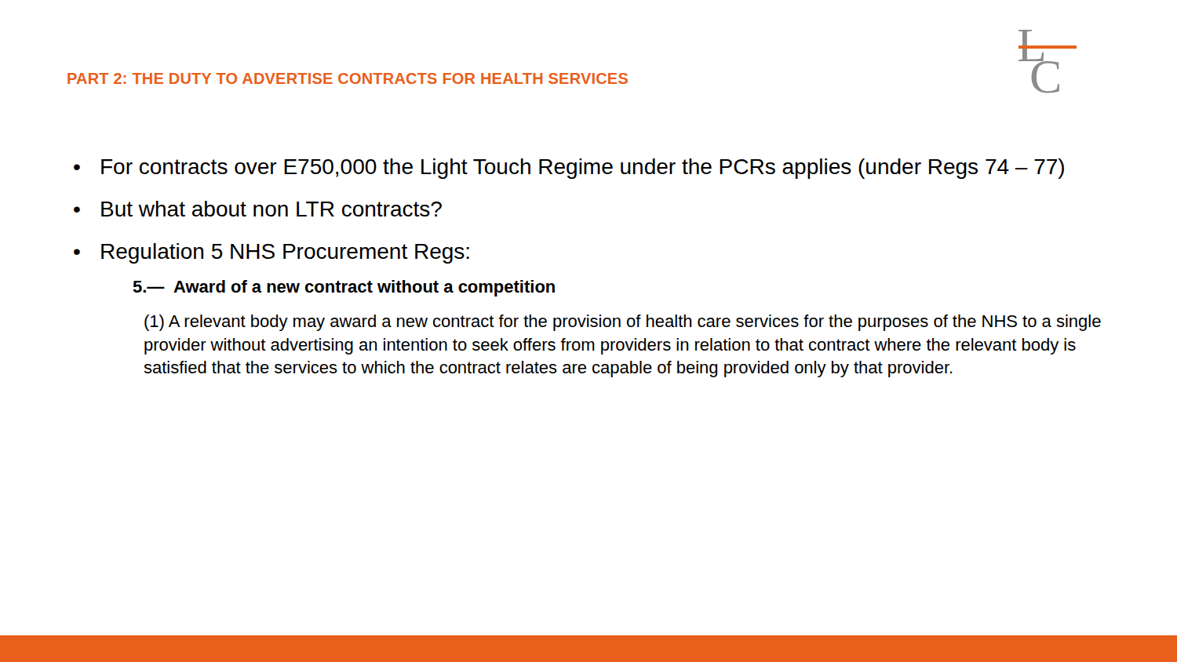Part 2: The duty to advertise contracts for health services
L C
For contracts over E750,000 the Light Touch Regime under the PCRs applies (under Regs 74 – 77)
But what about non LTR contracts?
Regulation 5 NHS Procurement Regs:
5.—Award of a new contract without a competition
(1) A relevant body may award a new contract for the provision of health care services for the purposes of the NHS to a single provider without advertising an intention to seek offers from providers in relation to that contract where the relevant body is satisfied that the services to which the contract relates are capable of being provided only by that provider.